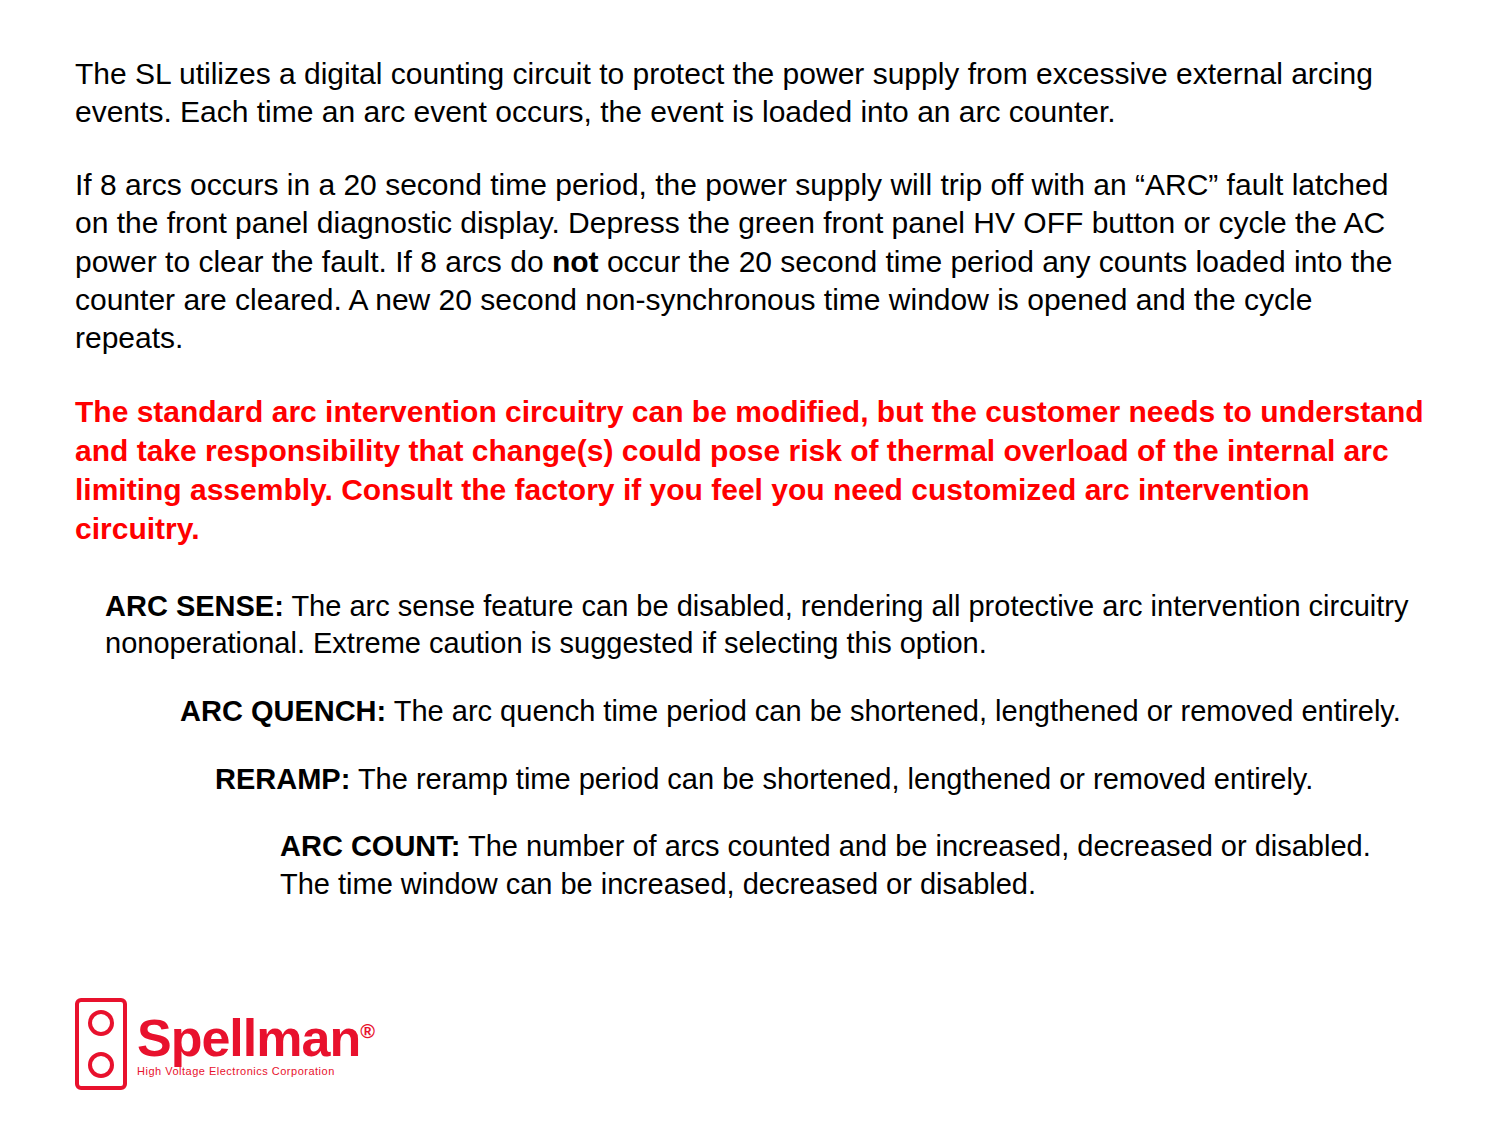The SL utilizes a digital counting circuit to protect the power supply from excessive external arcing events. Each time an arc event occurs, the event is loaded into an arc counter.
If 8 arcs occurs in a 20 second time period, the power supply will trip off with an “ARC” fault latched on the front panel diagnostic display. Depress the green front panel HV OFF button or cycle the AC power to clear the fault. If 8 arcs do not occur the 20 second time period any counts loaded into the counter are cleared. A new 20 second non-synchronous time window is opened and the cycle repeats.
The standard arc intervention circuitry can be modified, but the customer needs to understand and take responsibility that change(s) could pose risk of thermal overload of the internal arc limiting assembly. Consult the factory if you feel you need customized arc intervention circuitry.
ARC SENSE: The arc sense feature can be disabled, rendering all protective arc intervention circuitry nonoperational. Extreme caution is suggested if selecting this option.
ARC QUENCH: The arc quench time period can be shortened, lengthened or removed entirely.
RERAMP: The reramp time period can be shortened, lengthened or removed entirely.
ARC COUNT: The number of arcs counted and be increased, decreased or disabled. The time window can be increased, decreased or disabled.
Spellman® High Voltage Electronics Corporation